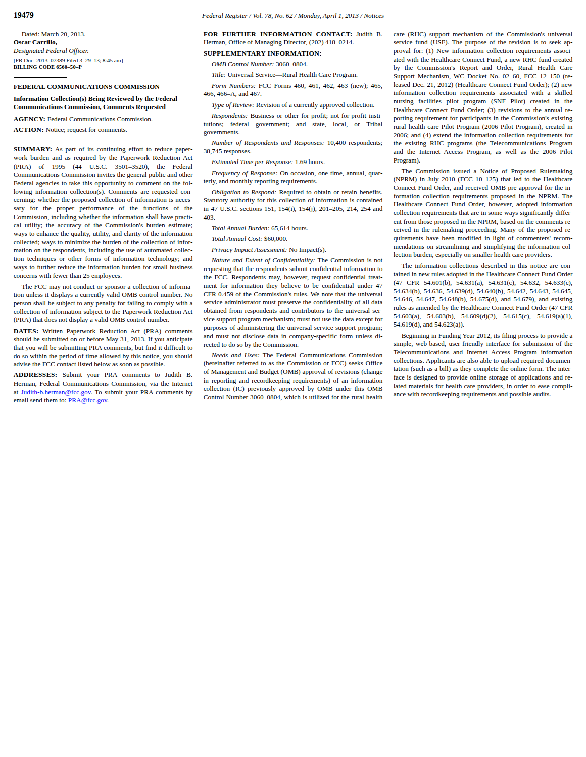19479 Federal Register / Vol. 78, No. 62 / Monday, April 1, 2013 / Notices 19479
Dated: March 20, 2013.
Oscar Carrillo,
Designated Federal Officer.
[FR Doc. 2013–07389 Filed 3–29–13; 8:45 am]
BILLING CODE 6560–50–P
FEDERAL COMMUNICATIONS COMMISSION
Information Collection(s) Being Reviewed by the Federal Communications Commission, Comments Requested
AGENCY: Federal Communications Commission.
ACTION: Notice; request for comments.
SUMMARY: As part of its continuing effort to reduce paperwork burden and as required by the Paperwork Reduction Act (PRA) of 1995 (44 U.S.C. 3501–3520), the Federal Communications Commission invites the general public and other Federal agencies to take this opportunity to comment on the following information collection(s). Comments are requested concerning: whether the proposed collection of information is necessary for the proper performance of the functions of the Commission, including whether the information shall have practical utility; the accuracy of the Commission's burden estimate; ways to enhance the quality, utility, and clarity of the information collected; ways to minimize the burden of the collection of information on the respondents, including the use of automated collection techniques or other forms of information technology; and ways to further reduce the information burden for small business concerns with fewer than 25 employees.
The FCC may not conduct or sponsor a collection of information unless it displays a currently valid OMB control number. No person shall be subject to any penalty for failing to comply with a collection of information subject to the Paperwork Reduction Act (PRA) that does not display a valid OMB control number.
DATES: Written Paperwork Reduction Act (PRA) comments should be submitted on or before May 31, 2013. If you anticipate that you will be submitting PRA comments, but find it difficult to do so within the period of time allowed by this notice, you should advise the FCC contact listed below as soon as possible.
ADDRESSES: Submit your PRA comments to Judith B. Herman, Federal Communications Commission, via the Internet at Judith-b.herman@fcc.gov. To submit your PRA comments by email send them to: PRA@fcc.gov.
FOR FURTHER INFORMATION CONTACT: Judith B. Herman, Office of Managing Director, (202) 418–0214.
SUPPLEMENTARY INFORMATION:
OMB Control Number: 3060–0804.
Title: Universal Service—Rural Health Care Program.
Form Numbers: FCC Forms 460, 461, 462, 463 (new); 465, 466, 466–A, and 467.
Type of Review: Revision of a currently approved collection.
Respondents: Business or other for-profit; not-for-profit institutions; federal government; and state, local, or Tribal governments.
Number of Respondents and Responses: 10,400 respondents; 38,745 responses.
Estimated Time per Response: 1.69 hours.
Frequency of Response: On occasion, one time, annual, quarterly, and monthly reporting requirements.
Obligation to Respond: Required to obtain or retain benefits. Statutory authority for this collection of information is contained in 47 U.S.C. sections 151, 154(i), 154(j), 201–205, 214, 254 and 403.
Total Annual Burden: 65,614 hours.
Total Annual Cost: $60,000.
Privacy Impact Assessment: No Impact(s).
Nature and Extent of Confidentiality: The Commission is not requesting that the respondents submit confidential information to the FCC. Respondents may, however, request confidential treatment for information they believe to be confidential under 47 CFR 0.459 of the Commission's rules. We note that the universal service administrator must preserve the confidentiality of all data obtained from respondents and contributors to the universal service support program mechanism; must not use the data except for purposes of administering the universal service support program; and must not disclose data in company-specific form unless directed to do so by the Commission.
Needs and Uses: The Federal Communications Commission (hereinafter referred to as the Commission or FCC) seeks Office of Management and Budget (OMB) approval of revisions (change in reporting and recordkeeping requirements) of an information collection (IC) previously approved by OMB under this OMB Control Number 3060–0804, which is utilized for the rural health care (RHC) support mechanism of the Commission's universal service fund (USF). The purpose of the revision is to seek approval for: (1) New information collection requirements associated with the Healthcare Connect Fund, a new RHC fund created by the Commission's Report and Order, Rural Health Care Support Mechanism, WC Docket No. 02–60, FCC 12–150 (released Dec. 21, 2012) (Healthcare Connect Fund Order); (2) new information collection requirements associated with a skilled nursing facilities pilot program (SNF Pilot) created in the Healthcare Connect Fund Order; (3) revisions to the annual reporting requirement for participants in the Commission's existing rural health care Pilot Program (2006 Pilot Program), created in 2006; and (4) extend the information collection requirements for the existing RHC programs (the Telecommunications Program and the Internet Access Program, as well as the 2006 Pilot Program).
The Commission issued a Notice of Proposed Rulemaking (NPRM) in July 2010 (FCC 10–125) that led to the Healthcare Connect Fund Order, and received OMB pre-approval for the information collection requirements proposed in the NPRM. The Healthcare Connect Fund Order, however, adopted information collection requirements that are in some ways significantly different from those proposed in the NPRM, based on the comments received in the rulemaking proceeding. Many of the proposed requirements have been modified in light of commenters' recommendations on streamlining and simplifying the information collection burden, especially on smaller health care providers.
The information collections described in this notice are contained in new rules adopted in the Healthcare Connect Fund Order (47 CFR 54.601(b), 54.631(a), 54.631(c), 54.632, 54.633(c), 54.634(b), 54.636, 54.639(d), 54.640(b), 54.642, 54.643, 54.645, 54.646, 54.647, 54.648(b), 54.675(d), and 54.679), and existing rules as amended by the Healthcare Connect Fund Order (47 CFR 54.603(a), 54.603(b), 54.609(d)(2), 54.615(c), 54.619(a)(1), 54.619(d), and 54.623(a)).
Beginning in Funding Year 2012, its filing process to provide a simple, web-based, user-friendly interface for submission of the Telecommunications and Internet Access Program information collections. Applicants are also able to upload required documentation (such as a bill) as they complete the online form. The interface is designed to provide online storage of applications and related materials for health care providers, in order to ease compliance with recordkeeping requirements and possible audits.